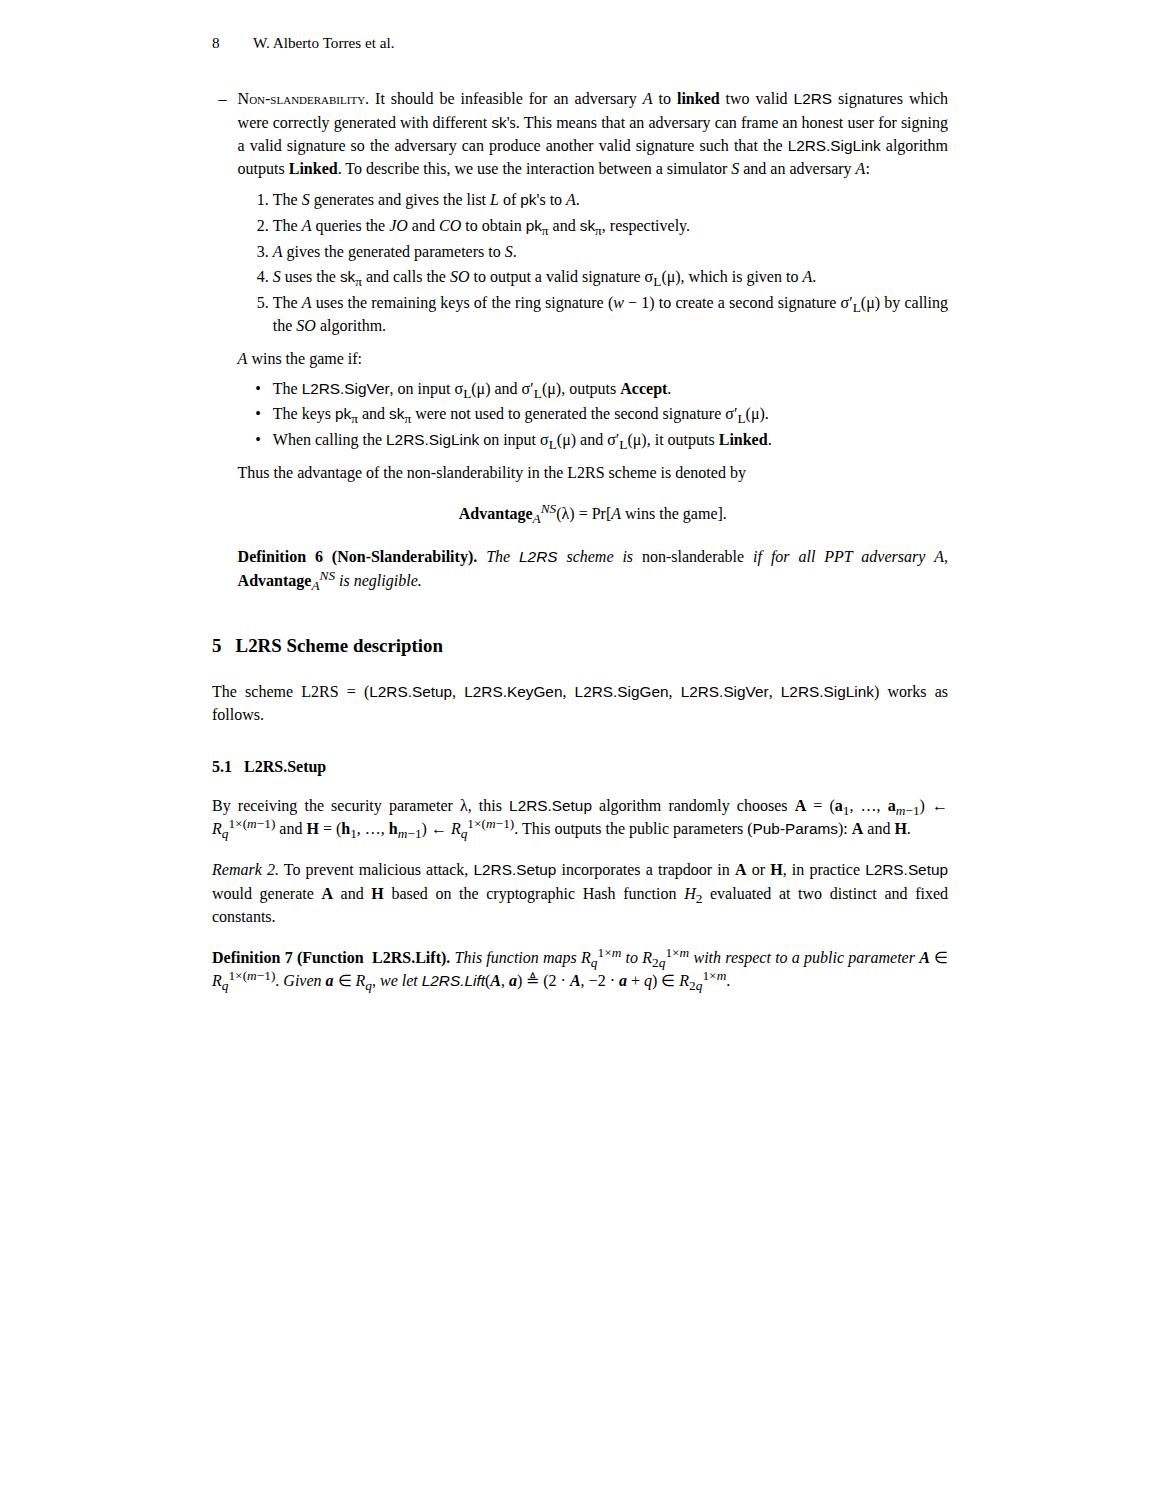8 W. Alberto Torres et al.
Non-slanderability. It should be infeasible for an adversary A to linked two valid L2RS signatures which were correctly generated with different sk's. This means that an adversary can frame an honest user for signing a valid signature so the adversary can produce another valid signature such that the L2RS.SigLink algorithm outputs Linked. To describe this, we use the interaction between a simulator S and an adversary A:
The S generates and gives the list L of pk's to A.
The A queries the JO and CO to obtain pkπ and skπ, respectively.
A gives the generated parameters to S.
S uses the skπ and calls the SO to output a valid signature σL(μ), which is given to A.
The A uses the remaining keys of the ring signature (w − 1) to create a second signature σ′L(μ) by calling the SO algorithm.
A wins the game if:
The L2RS.SigVer, on input σL(μ) and σ′L(μ), outputs Accept.
The keys pkπ and skπ were not used to generated the second signature σ′L(μ).
When calling the L2RS.SigLink on input σL(μ) and σ′L(μ), it outputs Linked.
Thus the advantage of the non-slanderability in the L2RS scheme is denoted by
AdvantageANS(λ) = Pr[A wins the game].
Definition 6 (Non-Slanderability). The L2RS scheme is non-slanderable if for all PPT adversary A, AdvantageANS is negligible.
5 L2RS Scheme description
The scheme L2RS = (L2RS.Setup, L2RS.KeyGen, L2RS.SigGen, L2RS.SigVer, L2RS.SigLink) works as follows.
5.1 L2RS.Setup
By receiving the security parameter λ, this L2RS.Setup algorithm randomly chooses A = (a1, …, am−1) ← Rq1×(m−1) and H = (h1, …, hm−1) ← Rq1×(m−1). This outputs the public parameters (Pub-Params): A and H.
Remark 2. To prevent malicious attack, L2RS.Setup incorporates a trapdoor in A or H, in practice L2RS.Setup would generate A and H based on the cryptographic Hash function H2 evaluated at two distinct and fixed constants.
Definition 7 (Function L2RS.Lift). This function maps Rq1×m to R2q1×m with respect to a public parameter A ∈ Rq1×(m−1). Given a ∈ Rq, we let L2RS.Lift(A, a) ≜ (2 · A, −2 · a + q) ∈ R2q1×m.